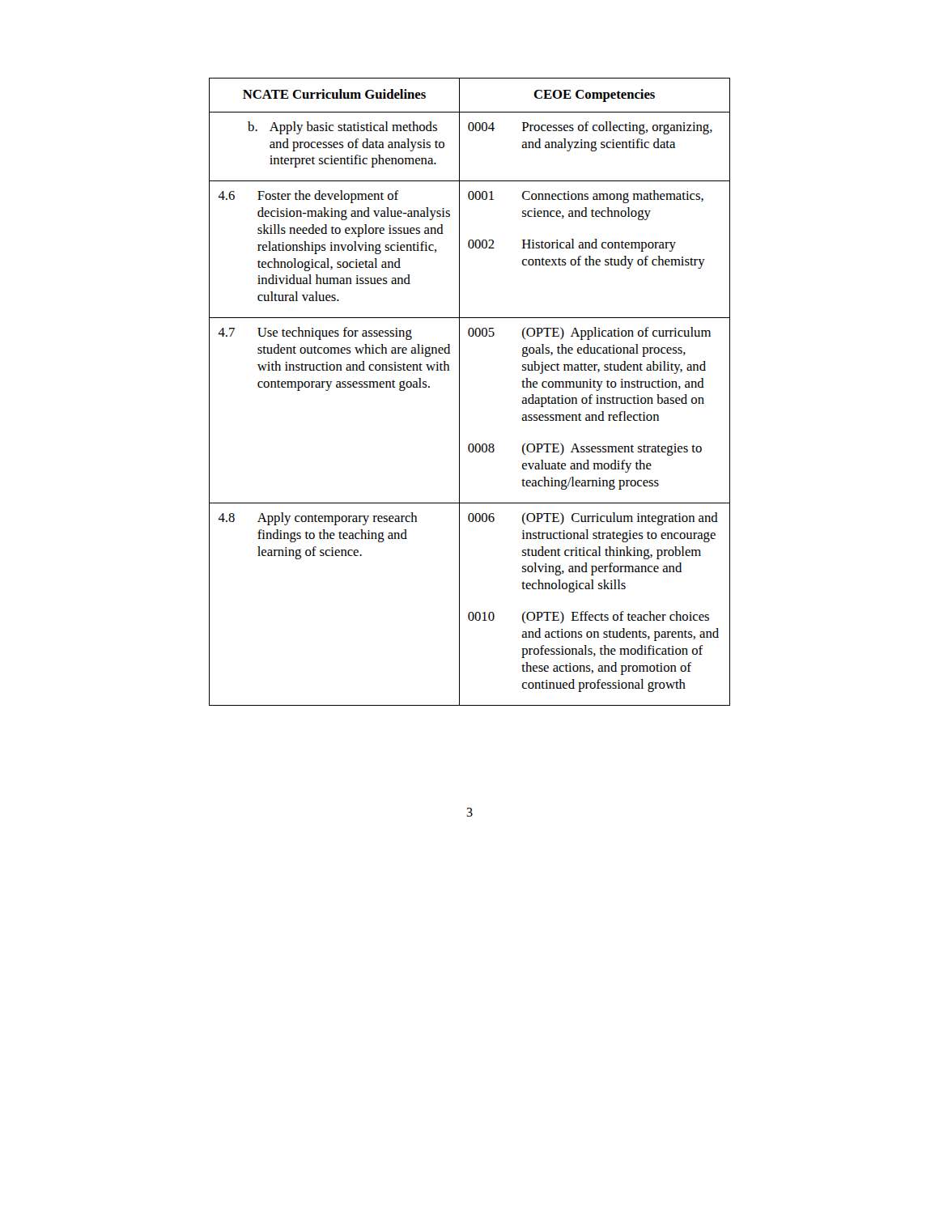| NCATE Curriculum Guidelines | CEOE Competencies |
| --- | --- |
| b. Apply basic statistical methods and processes of data analysis to interpret scientific phenomena. | 0004 Processes of collecting, organizing, and analyzing scientific data |
| 4.6 Foster the development of decision-making and value-analysis skills needed to explore issues and relationships involving scientific, technological, societal and individual human issues and cultural values. | 0001 Connections among mathematics, science, and technology 0002 Historical and contemporary contexts of the study of chemistry |
| 4.7 Use techniques for assessing student outcomes which are aligned with instruction and consistent with contemporary assessment goals. | 0005 (OPTE) Application of curriculum goals, the educational process, subject matter, student ability, and the community to instruction, and adaptation of instruction based on assessment and reflection 0008 (OPTE) Assessment strategies to evaluate and modify the teaching/learning process |
| 4.8 Apply contemporary research findings to the teaching and learning of science. | 0006 (OPTE) Curriculum integration and instructional strategies to encourage student critical thinking, problem solving, and performance and technological skills 0010 (OPTE) Effects of teacher choices and actions on students, parents, and professionals, the modification of these actions, and promotion of continued professional growth |
3